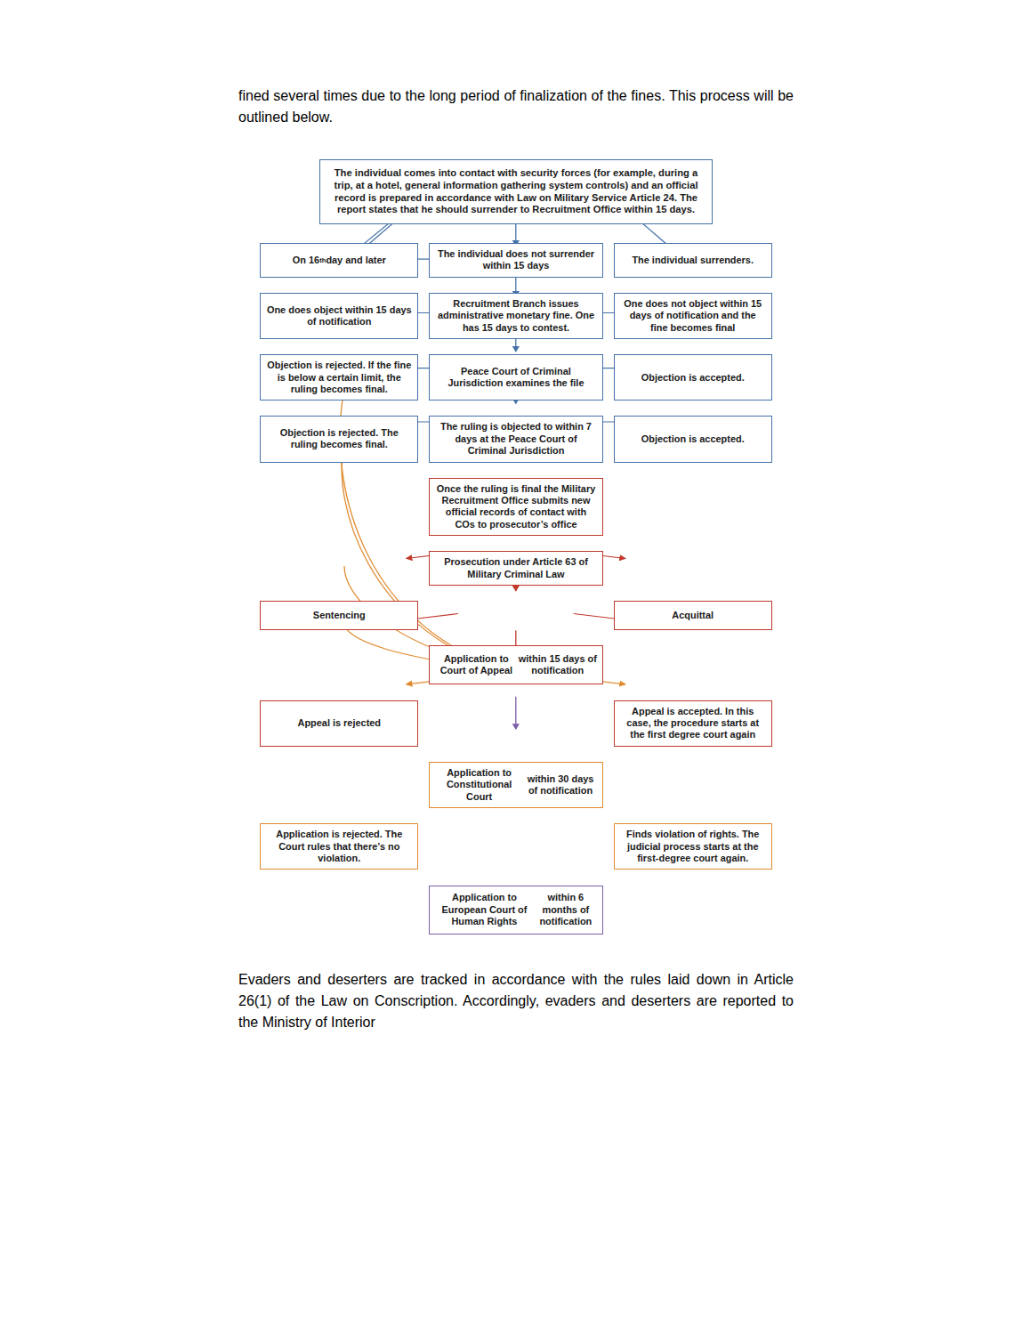fined several times due to the long period of finalization of the fines. This process will be outlined below.
The individual comes into contact with security forces (for example, during a trip, at a hotel, general information gathering system controls) and an official record is prepared in accordance with Law on Military Service Article 24. The report states that he should surrender to Recruitment Office within 15 days.
On 16th day and later
The individual does not surrender within 15 days
The individual surrenders.
One does object within 15 days of notification
Recruitment Branch issues administrative monetary fine. One has 15 days to contest.
One does not object within 15 days of notification and the fine becomes final
Objection is rejected. If the fine is below a certain limit, the ruling becomes final.
Peace Court of Criminal Jurisdiction examines the file
Objection is accepted.
Objection is rejected. The ruling becomes final.
The ruling is objected to within 7 days at the Peace Court of Criminal Jurisdiction
Objection is accepted.
Once the ruling is final the Military Recruitment Office submits new official records of contact with COs to prosecutor’s office
Prosecution under Article 63 of Military Criminal Law
Sentencing
Acquittal
Application to Court of Appeal
within 15 days of notification
Appeal is rejected
Appeal is accepted. In this case, the procedure starts at the first degree court again
Application to Constitutional Court
within 30 days of notification
Application is rejected. The Court rules that there’s no violation.
Finds violation of rights. The judicial process starts at the first-degree court again.
Application to European Court of Human Rights
within 6 months of notification
Evaders and deserters are tracked in accordance with the rules laid down in Article 26(1) of the Law on Conscription. Accordingly, evaders and deserters are reported to the Ministry of Interior